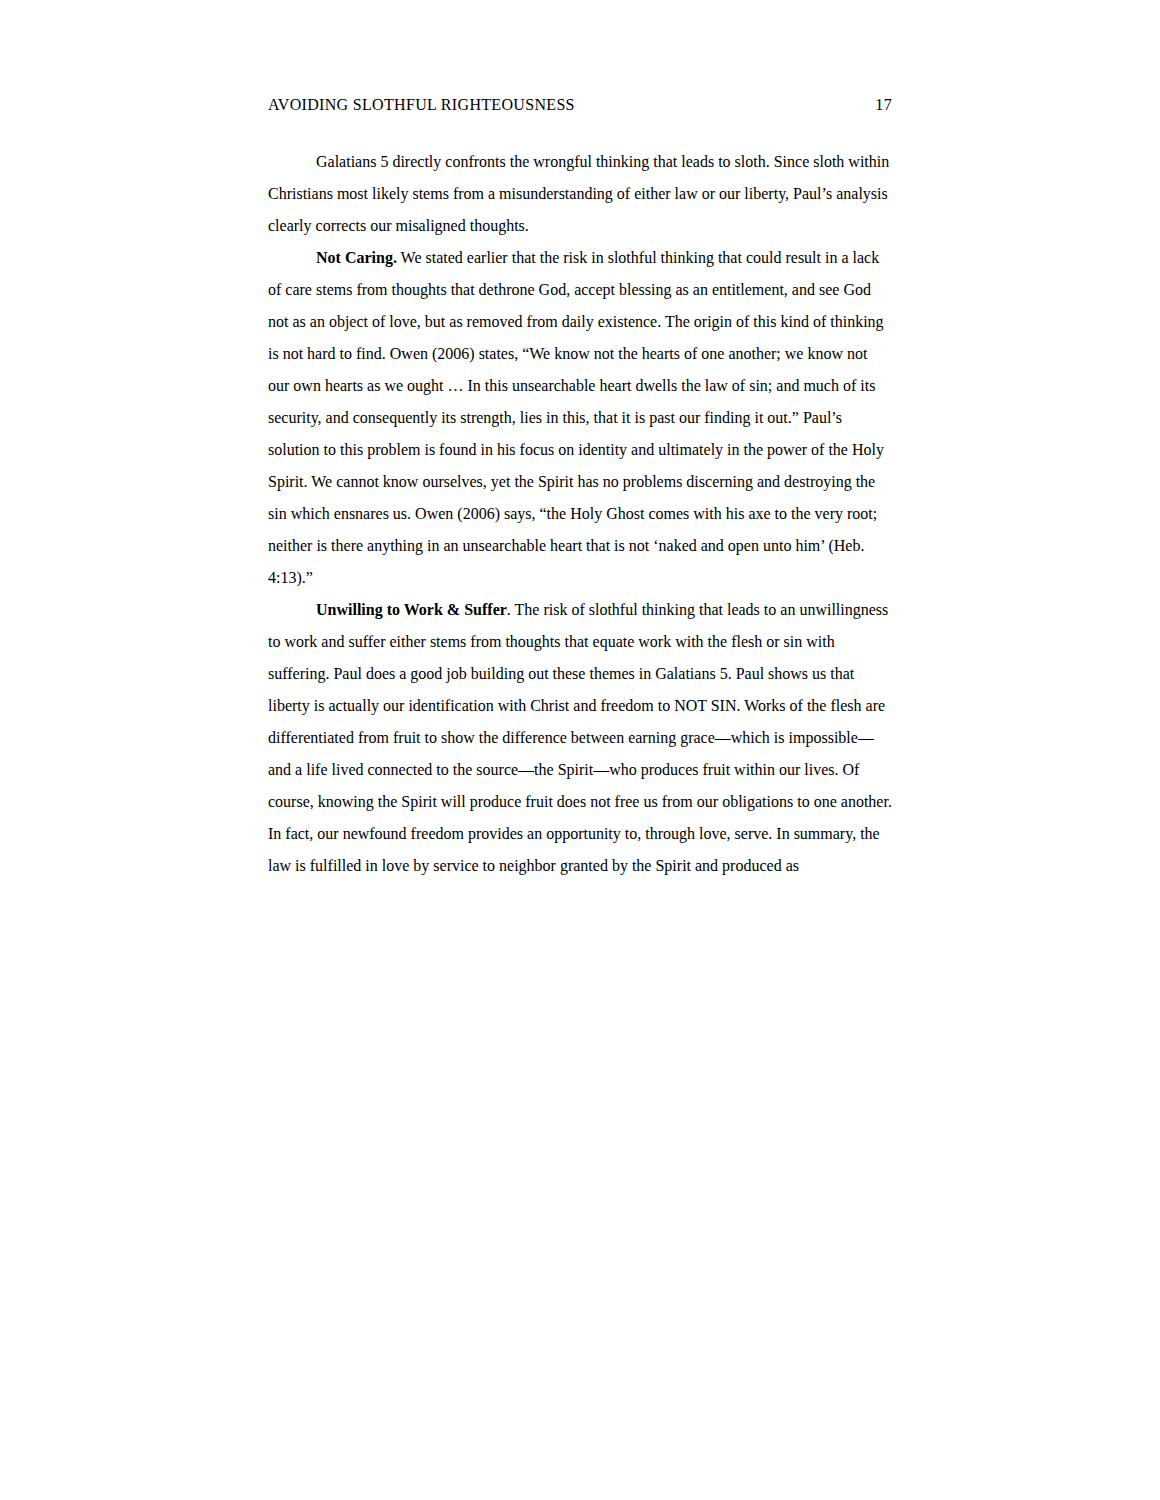Avoiding Slothful Righteousness 17
Galatians 5 directly confronts the wrongful thinking that leads to sloth. Since sloth within Christians most likely stems from a misunderstanding of either law or our liberty, Paul’s analysis clearly corrects our misaligned thoughts.
Not Caring. We stated earlier that the risk in slothful thinking that could result in a lack of care stems from thoughts that dethrone God, accept blessing as an entitlement, and see God not as an object of love, but as removed from daily existence. The origin of this kind of thinking is not hard to find. Owen (2006) states, “We know not the hearts of one another; we know not our own hearts as we ought … In this unsearchable heart dwells the law of sin; and much of its security, and consequently its strength, lies in this, that it is past our finding it out.” Paul’s solution to this problem is found in his focus on identity and ultimately in the power of the Holy Spirit. We cannot know ourselves, yet the Spirit has no problems discerning and destroying the sin which ensnares us. Owen (2006) says, “the Holy Ghost comes with his axe to the very root; neither is there anything in an unsearchable heart that is not ‘naked and open unto him’ (Heb. 4:13).”
Unwilling to Work & Suffer. The risk of slothful thinking that leads to an unwillingness to work and suffer either stems from thoughts that equate work with the flesh or sin with suffering. Paul does a good job building out these themes in Galatians 5. Paul shows us that liberty is actually our identification with Christ and freedom to NOT SIN. Works of the flesh are differentiated from fruit to show the difference between earning grace—which is impossible—and a life lived connected to the source—the Spirit—who produces fruit within our lives. Of course, knowing the Spirit will produce fruit does not free us from our obligations to one another. In fact, our newfound freedom provides an opportunity to, through love, serve. In summary, the law is fulfilled in love by service to neighbor granted by the Spirit and produced as